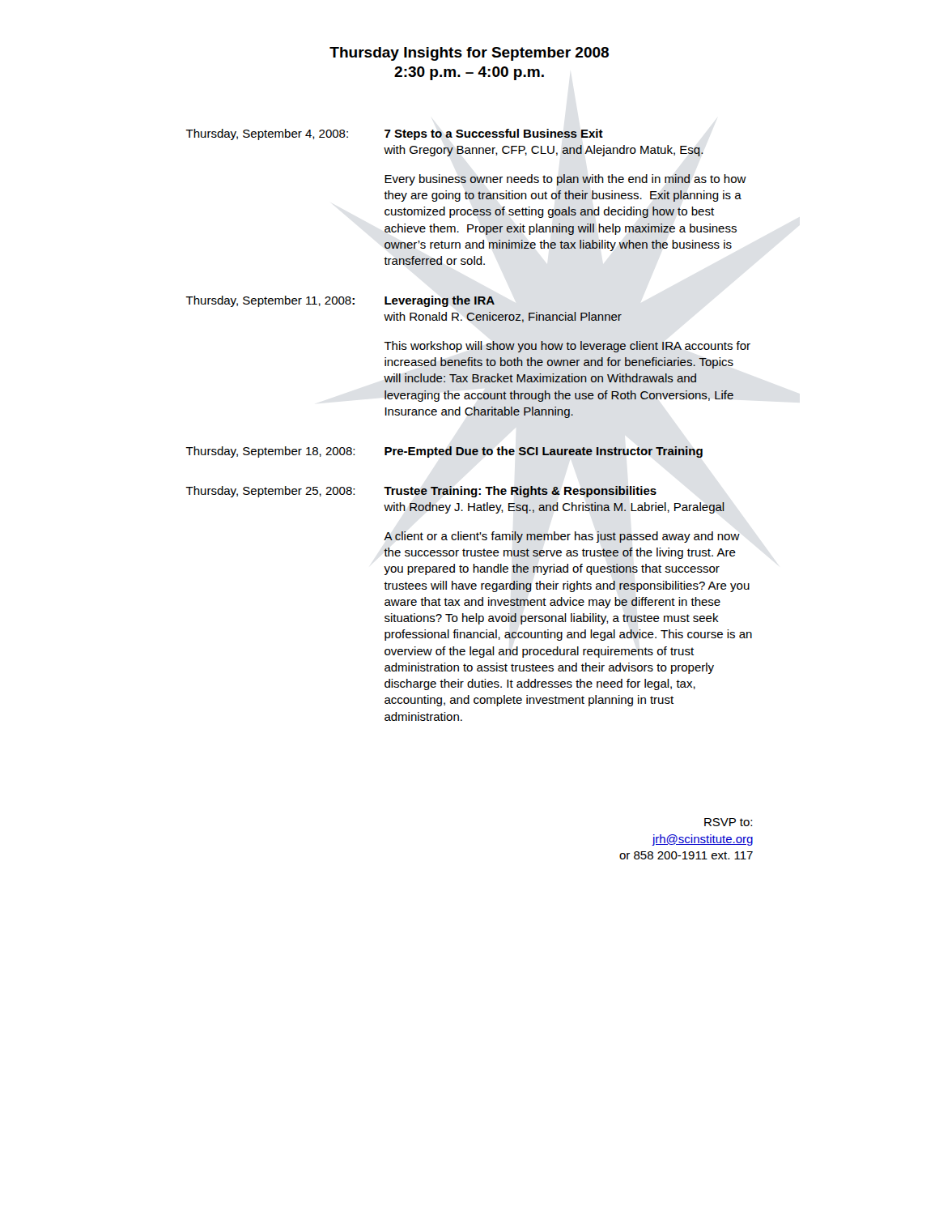Thursday Insights for September 20082:30 p.m. – 4:00 p.m.
| Thursday, September 4, 2008: | 7 Steps to a Successful Business Exit with Gregory Banner, CFP, CLU, and Alejandro Matuk, Esq. Every business owner needs to plan with the end in mind as to how they are going to transition out of their business. Exit planning is a customized process of setting goals and deciding how to best achieve them. Proper exit planning will help maximize a business owner’s return and minimize the tax liability when the business is transferred or sold. |
| Thursday, September 11, 2008 : | Leveraging the IRA with Ronald R. Ceniceroz, Financial Planner This workshop will show you how to leverage client IRA accounts for increased benefits to both the owner and for beneficiaries. Topics will include: Tax Bracket Maximization on Withdrawals and leveraging the account through the use of Roth Conversions, Life Insurance and Charitable Planning. |
| Thursday, September 18, 2008: | Pre-Empted Due to the SCI Laureate Instructor Training |
| Thursday, September 25, 2008: | Trustee Training: The Rights & Responsibilities with Rodney J. Hatley, Esq., and Christina M. Labriel, Paralegal A client or a client's family member has just passed away and now the successor trustee must serve as trustee of the living trust. Are you prepared to handle the myriad of questions that successor trustees will have regarding their rights and responsibilities? Are you aware that tax and investment advice may be different in these situations? To help avoid personal liability, a trustee must seek professional financial, accounting and legal advice. This course is an overview of the legal and procedural requirements of trust administration to assist trustees and their advisors to properly discharge their duties. It addresses the need for legal, tax, accounting, and complete investment planning in trust administration. |
RSVP to:
jrh@scinstitute.org
or 858 200-1911 ext. 117